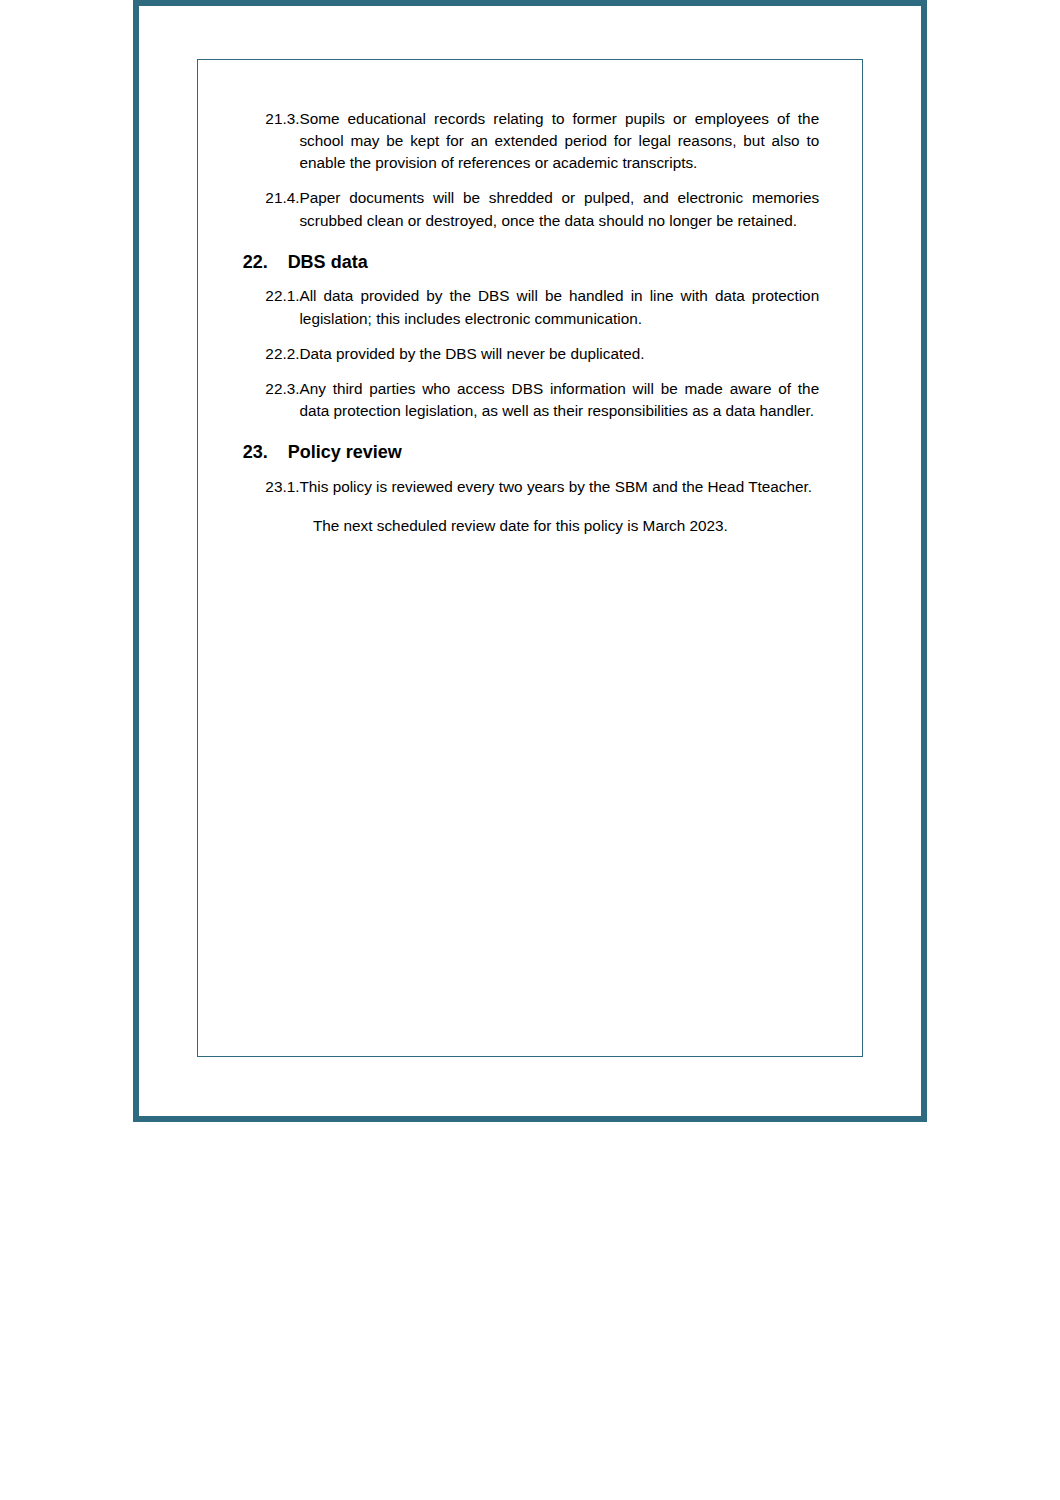21.3. Some educational records relating to former pupils or employees of the school may be kept for an extended period for legal reasons, but also to enable the provision of references or academic transcripts.
21.4. Paper documents will be shredded or pulped, and electronic memories scrubbed clean or destroyed, once the data should no longer be retained.
22. DBS data
22.1. All data provided by the DBS will be handled in line with data protection legislation; this includes electronic communication.
22.2. Data provided by the DBS will never be duplicated.
22.3. Any third parties who access DBS information will be made aware of the data protection legislation, as well as their responsibilities as a data handler.
23. Policy review
23.1. This policy is reviewed every two years by the SBM and the Head Tteacher.
The next scheduled review date for this policy is March 2023.